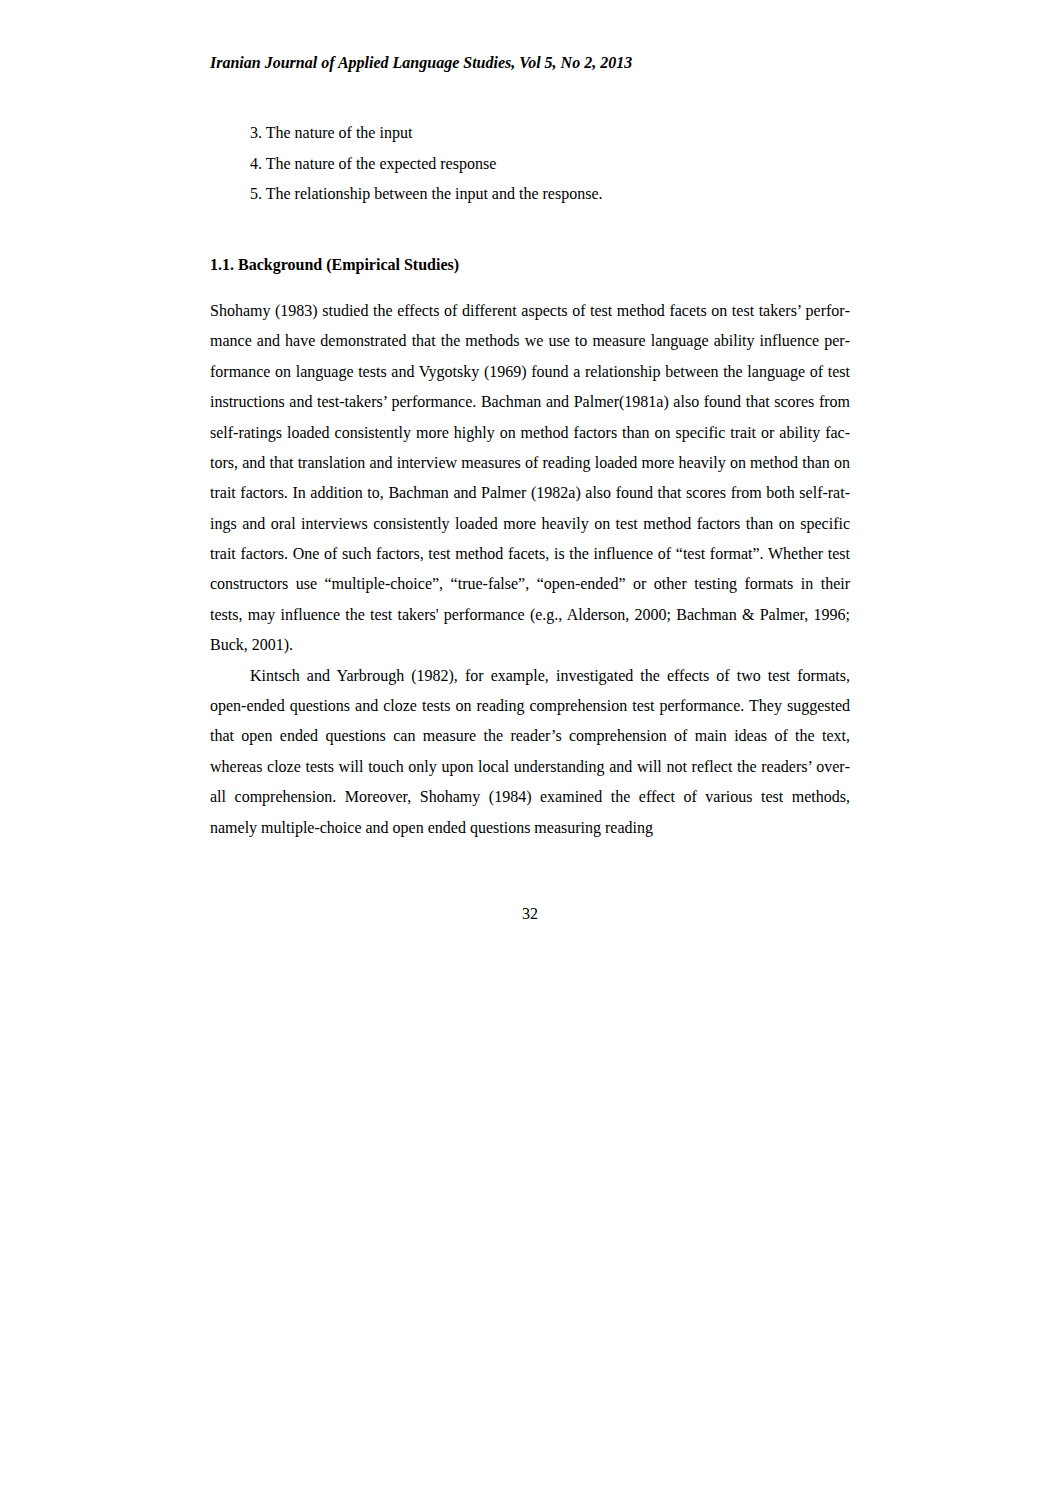Iranian Journal of Applied Language Studies, Vol 5, No 2, 2013
3. The nature of the input
4. The nature of the expected response
5. The relationship between the input and the response.
1.1. Background (Empirical Studies)
Shohamy (1983) studied the effects of different aspects of test method facets on test takers’ performance and have demonstrated that the methods we use to measure language ability influence performance on language tests and Vygotsky (1969) found a relationship between the language of test instructions and test-takers’ performance. Bachman and Palmer(1981a) also found that scores from self-ratings loaded consistently more highly on method factors than on specific trait or ability factors, and that translation and interview measures of reading loaded more heavily on method than on trait factors. In addition to, Bachman and Palmer (1982a) also found that scores from both self-ratings and oral interviews consistently loaded more heavily on test method factors than on specific trait factors. One of such factors, test method facets, is the influence of “test format”. Whether test constructors use “multiple-choice”, “true-false”, “open-ended” or other testing formats in their tests, may influence the test takers' performance (e.g., Alderson, 2000; Bachman & Palmer, 1996; Buck, 2001).
Kintsch and Yarbrough (1982), for example, investigated the effects of two test formats, open-ended questions and cloze tests on reading comprehension test performance. They suggested that open ended questions can measure the reader’s comprehension of main ideas of the text, whereas cloze tests will touch only upon local understanding and will not reflect the readers’ overall comprehension. Moreover, Shohamy (1984) examined the effect of various test methods, namely multiple-choice and open ended questions measuring reading
32